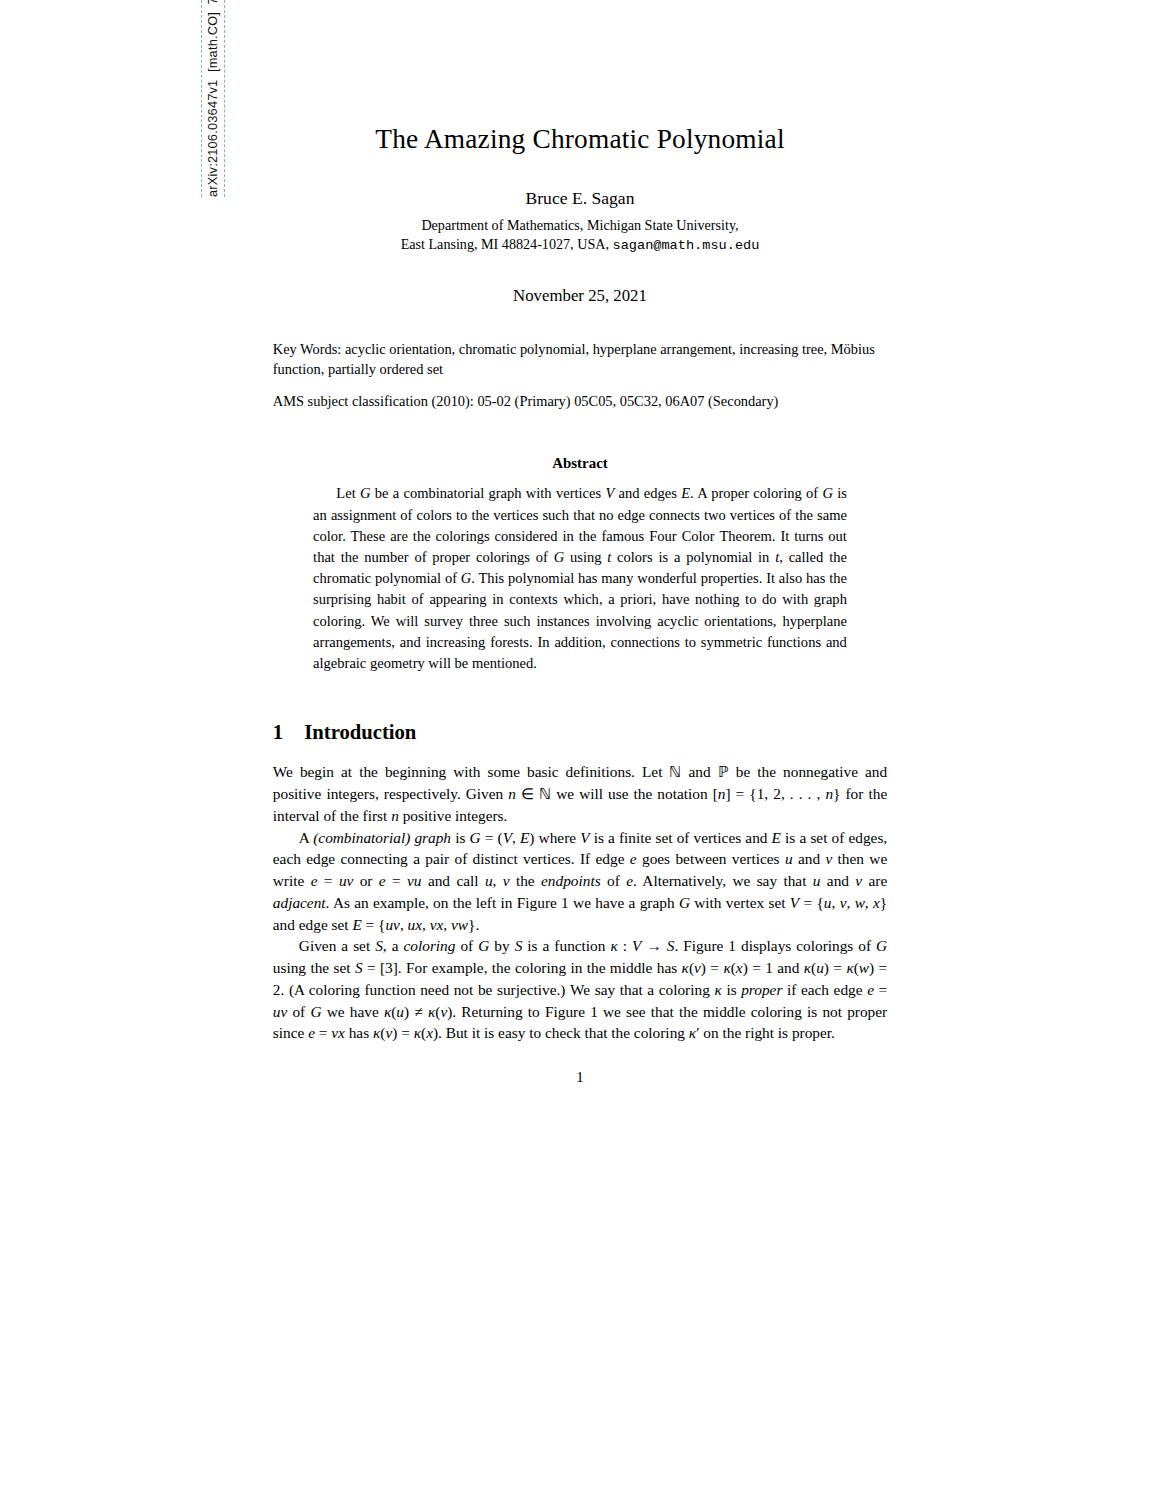arXiv:2106.03647v1 [math.CO] 7 Jun 2021
The Amazing Chromatic Polynomial
Bruce E. Sagan
Department of Mathematics, Michigan State University,
East Lansing, MI 48824-1027, USA, sagan@math.msu.edu
November 25, 2021
Key Words: acyclic orientation, chromatic polynomial, hyperplane arrangement, increasing tree, Möbius function, partially ordered set
AMS subject classification (2010): 05-02 (Primary) 05C05, 05C32, 06A07 (Secondary)
Abstract
Let G be a combinatorial graph with vertices V and edges E. A proper coloring of G is an assignment of colors to the vertices such that no edge connects two vertices of the same color. These are the colorings considered in the famous Four Color Theorem. It turns out that the number of proper colorings of G using t colors is a polynomial in t, called the chromatic polynomial of G. This polynomial has many wonderful properties. It also has the surprising habit of appearing in contexts which, a priori, have nothing to do with graph coloring. We will survey three such instances involving acyclic orientations, hyperplane arrangements, and increasing forests. In addition, connections to symmetric functions and algebraic geometry will be mentioned.
1 Introduction
We begin at the beginning with some basic definitions. Let ℕ and ℙ be the nonnegative and positive integers, respectively. Given n ∈ ℕ we will use the notation [n] = {1, 2, . . . , n} for the interval of the first n positive integers.
A (combinatorial) graph is G = (V, E) where V is a finite set of vertices and E is a set of edges, each edge connecting a pair of distinct vertices. If edge e goes between vertices u and v then we write e = uv or e = vu and call u, v the endpoints of e. Alternatively, we say that u and v are adjacent. As an example, on the left in Figure 1 we have a graph G with vertex set V = {u, v, w, x} and edge set E = {uv, ux, vx, vw}.
Given a set S, a coloring of G by S is a function κ : V → S. Figure 1 displays colorings of G using the set S = [3]. For example, the coloring in the middle has κ(v) = κ(x) = 1 and κ(u) = κ(w) = 2. (A coloring function need not be surjective.) We say that a coloring κ is proper if each edge e = uv of G we have κ(u) ≠ κ(v). Returning to Figure 1 we see that the middle coloring is not proper since e = vx has κ(v) = κ(x). But it is easy to check that the coloring κ′ on the right is proper.
1